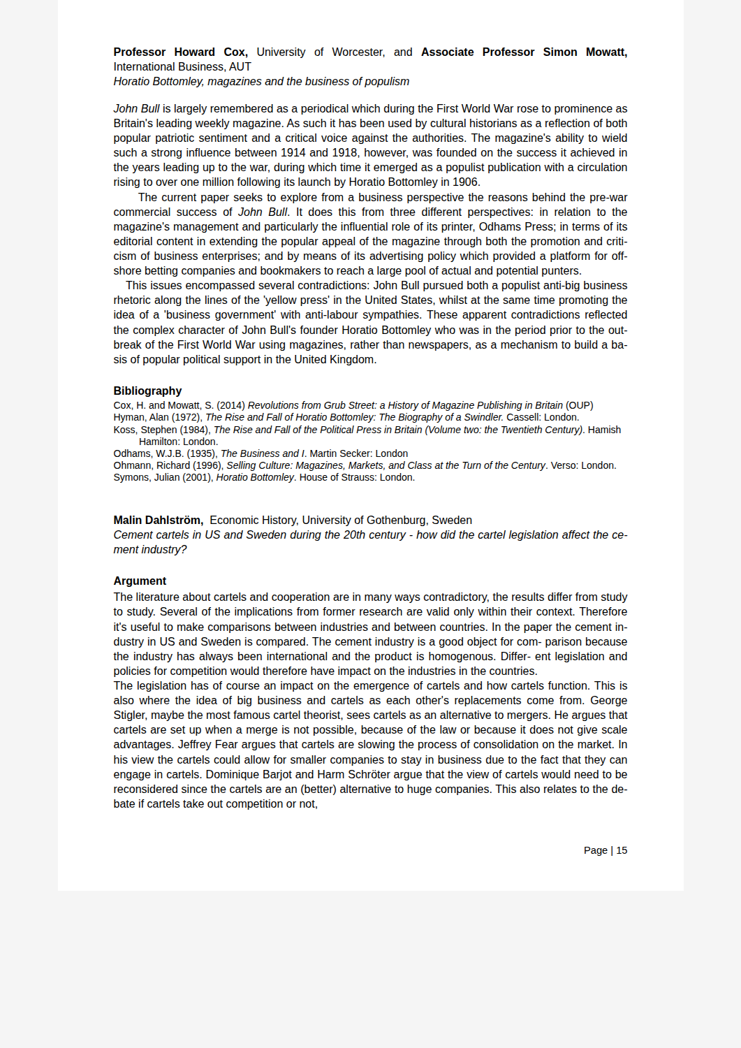Professor Howard Cox, University of Worcester, and Associate Professor Simon Mowatt, International Business, AUT
Horatio Bottomley, magazines and the business of populism
John Bull is largely remembered as a periodical which during the First World War rose to prominence as Britain's leading weekly magazine. As such it has been used by cultural historians as a reflection of both popular patriotic sentiment and a critical voice against the authorities. The magazine's ability to wield such a strong influence between 1914 and 1918, however, was founded on the success it achieved in the years leading up to the war, during which time it emerged as a populist publication with a circulation rising to over one million following its launch by Horatio Bottomley in 1906.
The current paper seeks to explore from a business perspective the reasons behind the pre-war commercial success of John Bull. It does this from three different perspectives: in relation to the magazine's management and particularly the influential role of its printer, Odhams Press; in terms of its editorial content in extending the popular appeal of the magazine through both the promotion and criticism of business enterprises; and by means of its advertising policy which provided a platform for offshore betting companies and bookmakers to reach a large pool of actual and potential punters.
This issues encompassed several contradictions: John Bull pursued both a populist anti-big business rhetoric along the lines of the 'yellow press' in the United States, whilst at the same time promoting the idea of a 'business government' with anti-labour sympathies. These apparent contradictions reflected the complex character of John Bull's founder Horatio Bottomley who was in the period prior to the outbreak of the First World War using magazines, rather than newspapers, as a mechanism to build a basis of popular political support in the United Kingdom.
Bibliography
Cox, H. and Mowatt, S. (2014) Revolutions from Grub Street: a History of Magazine Publishing in Britain (OUP)
Hyman, Alan (1972), The Rise and Fall of Horatio Bottomley: The Biography of a Swindler. Cassell: London.
Koss, Stephen (1984), The Rise and Fall of the Political Press in Britain (Volume two: the Twentieth Century). Hamish Hamilton: London.
Odhams, W.J.B. (1935), The Business and I. Martin Secker: London
Ohmann, Richard (1996), Selling Culture: Magazines, Markets, and Class at the Turn of the Century. Verso: London.
Symons, Julian (2001), Horatio Bottomley. House of Strauss: London.
Malin Dahlström, Economic History, University of Gothenburg, Sweden
Cement cartels in US and Sweden during the 20th century - how did the cartel legislation affect the cement industry?
Argument
The literature about cartels and cooperation are in many ways contradictory, the results differ from study to study. Several of the implications from former research are valid only within their context. Therefore it's useful to make comparisons between industries and between countries. In the paper the cement industry in US and Sweden is compared. The cement industry is a good object for com- parison because the industry has always been international and the product is homogenous. Differ- ent legislation and policies for competition would therefore have impact on the industries in the countries.
The legislation has of course an impact on the emergence of cartels and how cartels function. This is also where the idea of big business and cartels as each other's replacements come from. George Stigler, maybe the most famous cartel theorist, sees cartels as an alternative to mergers. He argues that cartels are set up when a merge is not possible, because of the law or because it does not give scale advantages. Jeffrey Fear argues that cartels are slowing the process of consolidation on the market. In his view the cartels could allow for smaller companies to stay in business due to the fact that they can engage in cartels. Dominique Barjot and Harm Schröter argue that the view of cartels would need to be reconsidered since the cartels are an (better) alternative to huge companies. This also relates to the debate if cartels take out competition or not,
Page | 15